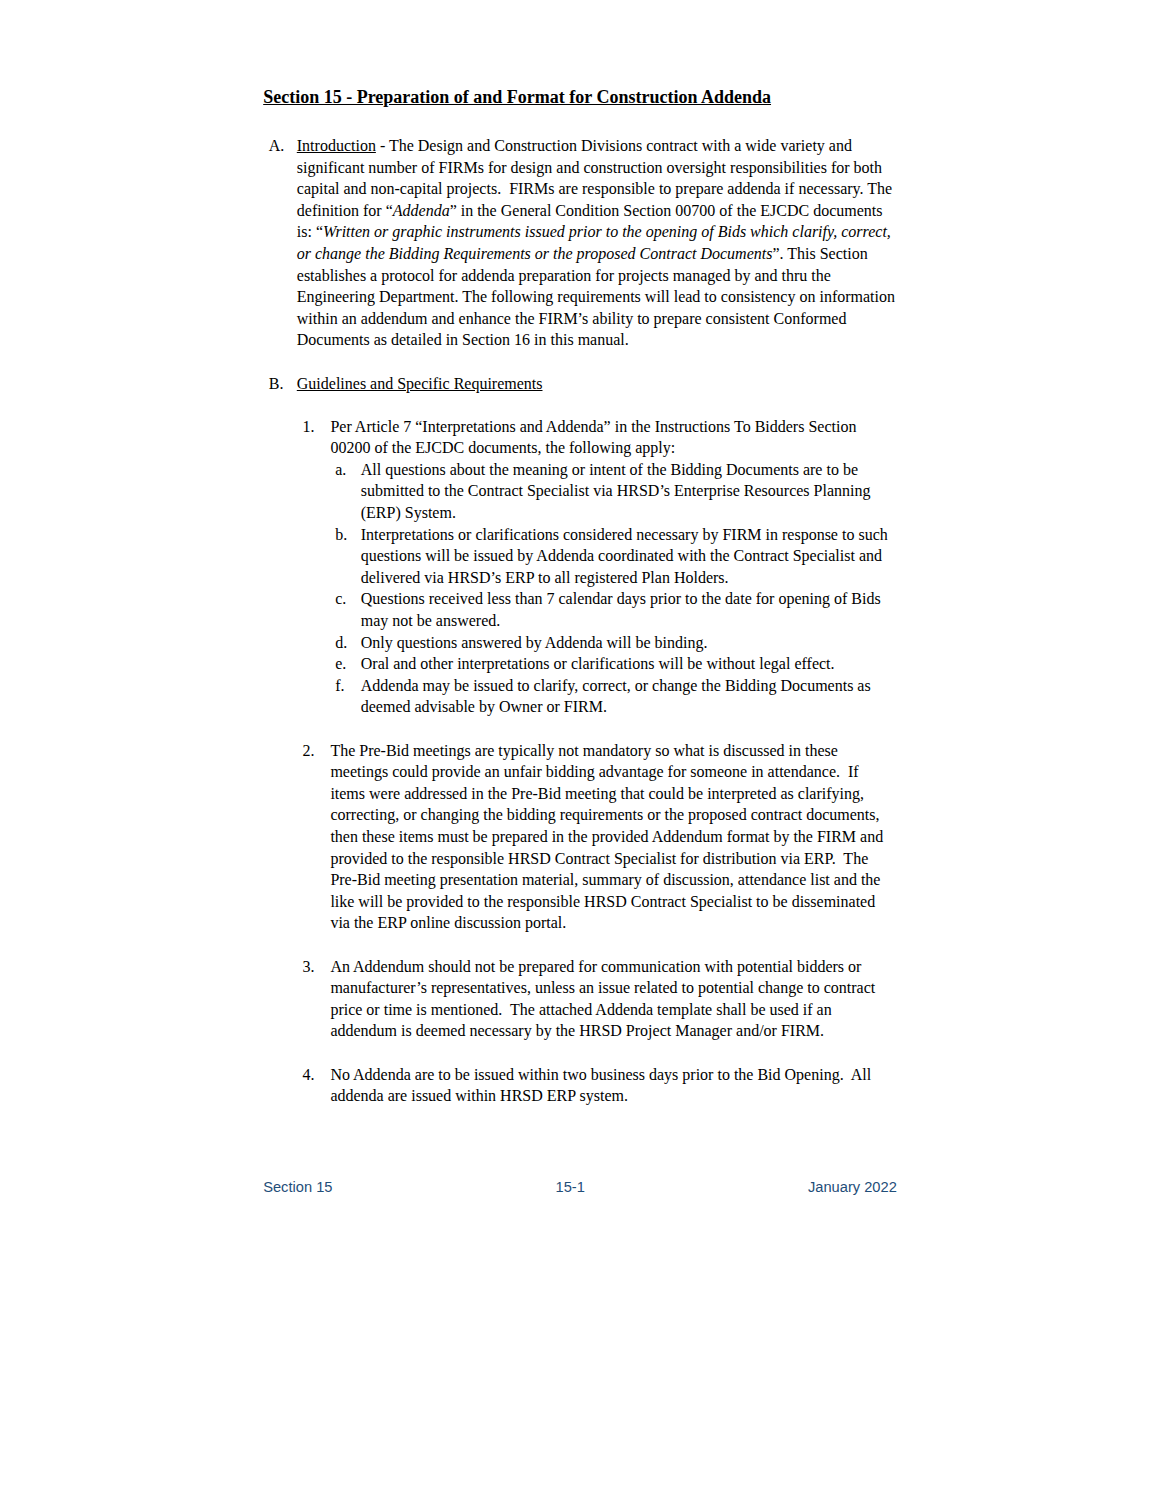Section 15 - Preparation of and Format for Construction Addenda
A.
Introduction - The Design and Construction Divisions contract with a wide variety and significant number of FIRMs for design and construction oversight responsibilities for both capital and non-capital projects. FIRMs are responsible to prepare addenda if necessary. The definition for “Addenda” in the General Condition Section 00700 of the EJCDC documents is: “Written or graphic instruments issued prior to the opening of Bids which clarify, correct, or change the Bidding Requirements or the proposed Contract Documents”. This Section establishes a protocol for addenda preparation for projects managed by and thru the Engineering Department. The following requirements will lead to consistency on information within an addendum and enhance the FIRM’s ability to prepare consistent Conformed Documents as detailed in Section 16 in this manual.
B.
Guidelines and Specific Requirements
1.
Per Article 7 “Interpretations and Addenda” in the Instructions To Bidders Section 00200 of the EJCDC documents, the following apply:
a.
All questions about the meaning or intent of the Bidding Documents are to be submitted to the Contract Specialist via HRSD’s Enterprise Resources Planning (ERP) System.
b.
Interpretations or clarifications considered necessary by FIRM in response to such questions will be issued by Addenda coordinated with the Contract Specialist and delivered via HRSD’s ERP to all registered Plan Holders.
c.
Questions received less than 7 calendar days prior to the date for opening of Bids may not be answered.
d.
Only questions answered by Addenda will be binding.
e.
Oral and other interpretations or clarifications will be without legal effect.
f.
Addenda may be issued to clarify, correct, or change the Bidding Documents as deemed advisable by Owner or FIRM.
2.
The Pre-Bid meetings are typically not mandatory so what is discussed in these meetings could provide an unfair bidding advantage for someone in attendance. If items were addressed in the Pre-Bid meeting that could be interpreted as clarifying, correcting, or changing the bidding requirements or the proposed contract documents, then these items must be prepared in the provided Addendum format by the FIRM and provided to the responsible HRSD Contract Specialist for distribution via ERP. The Pre-Bid meeting presentation material, summary of discussion, attendance list and the like will be provided to the responsible HRSD Contract Specialist to be disseminated via the ERP online discussion portal.
3.
An Addendum should not be prepared for communication with potential bidders or manufacturer’s representatives, unless an issue related to potential change to contract price or time is mentioned. The attached Addenda template shall be used if an addendum is deemed necessary by the HRSD Project Manager and/or FIRM.
4.
No Addenda are to be issued within two business days prior to the Bid Opening. All addenda are issued within HRSD ERP system.
Section 15
15-1
January 2022